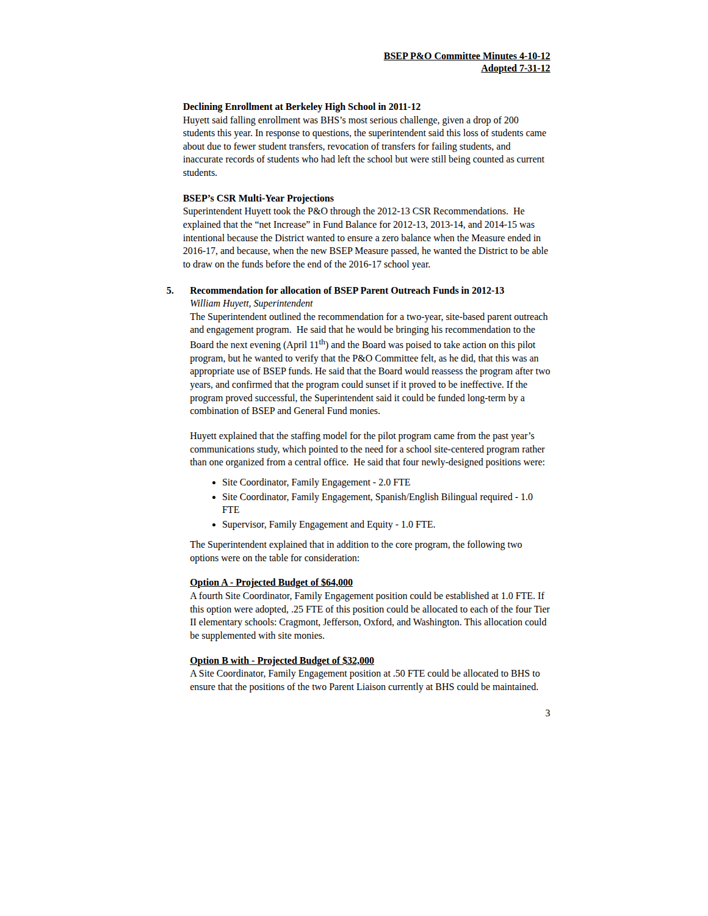BSEP P&O Committee Minutes 4-10-12 Adopted 7-31-12
Declining Enrollment at Berkeley High School in 2011-12
Huyett said falling enrollment was BHS’s most serious challenge, given a drop of 200 students this year. In response to questions, the superintendent said this loss of students came about due to fewer student transfers, revocation of transfers for failing students, and inaccurate records of students who had left the school but were still being counted as current students.
BSEP’s CSR Multi-Year Projections
Superintendent Huyett took the P&O through the 2012-13 CSR Recommendations. He explained that the “net Increase” in Fund Balance for 2012-13, 2013-14, and 2014-15 was intentional because the District wanted to ensure a zero balance when the Measure ended in 2016-17, and because, when the new BSEP Measure passed, he wanted the District to be able to draw on the funds before the end of the 2016-17 school year.
5.
Recommendation for allocation of BSEP Parent Outreach Funds in 2012-13
William Huyett, Superintendent
The Superintendent outlined the recommendation for a two-year, site-based parent outreach and engagement program. He said that he would be bringing his recommendation to the Board the next evening (April 11th) and the Board was poised to take action on this pilot program, but he wanted to verify that the P&O Committee felt, as he did, that this was an appropriate use of BSEP funds. He said that the Board would reassess the program after two years, and confirmed that the program could sunset if it proved to be ineffective. If the program proved successful, the Superintendent said it could be funded long-term by a combination of BSEP and General Fund monies.
Huyett explained that the staffing model for the pilot program came from the past year’s communications study, which pointed to the need for a school site-centered program rather than one organized from a central office. He said that four newly-designed positions were:
Site Coordinator, Family Engagement - 2.0 FTE
Site Coordinator, Family Engagement, Spanish/English Bilingual required - 1.0 FTE
Supervisor, Family Engagement and Equity - 1.0 FTE.
The Superintendent explained that in addition to the core program, the following two options were on the table for consideration:
Option A - Projected Budget of $64,000
A fourth Site Coordinator, Family Engagement position could be established at 1.0 FTE. If this option were adopted, .25 FTE of this position could be allocated to each of the four Tier II elementary schools: Cragmont, Jefferson, Oxford, and Washington. This allocation could be supplemented with site monies.
Option B with - Projected Budget of $32,000
A Site Coordinator, Family Engagement position at .50 FTE could be allocated to BHS to ensure that the positions of the two Parent Liaison currently at BHS could be maintained.
3